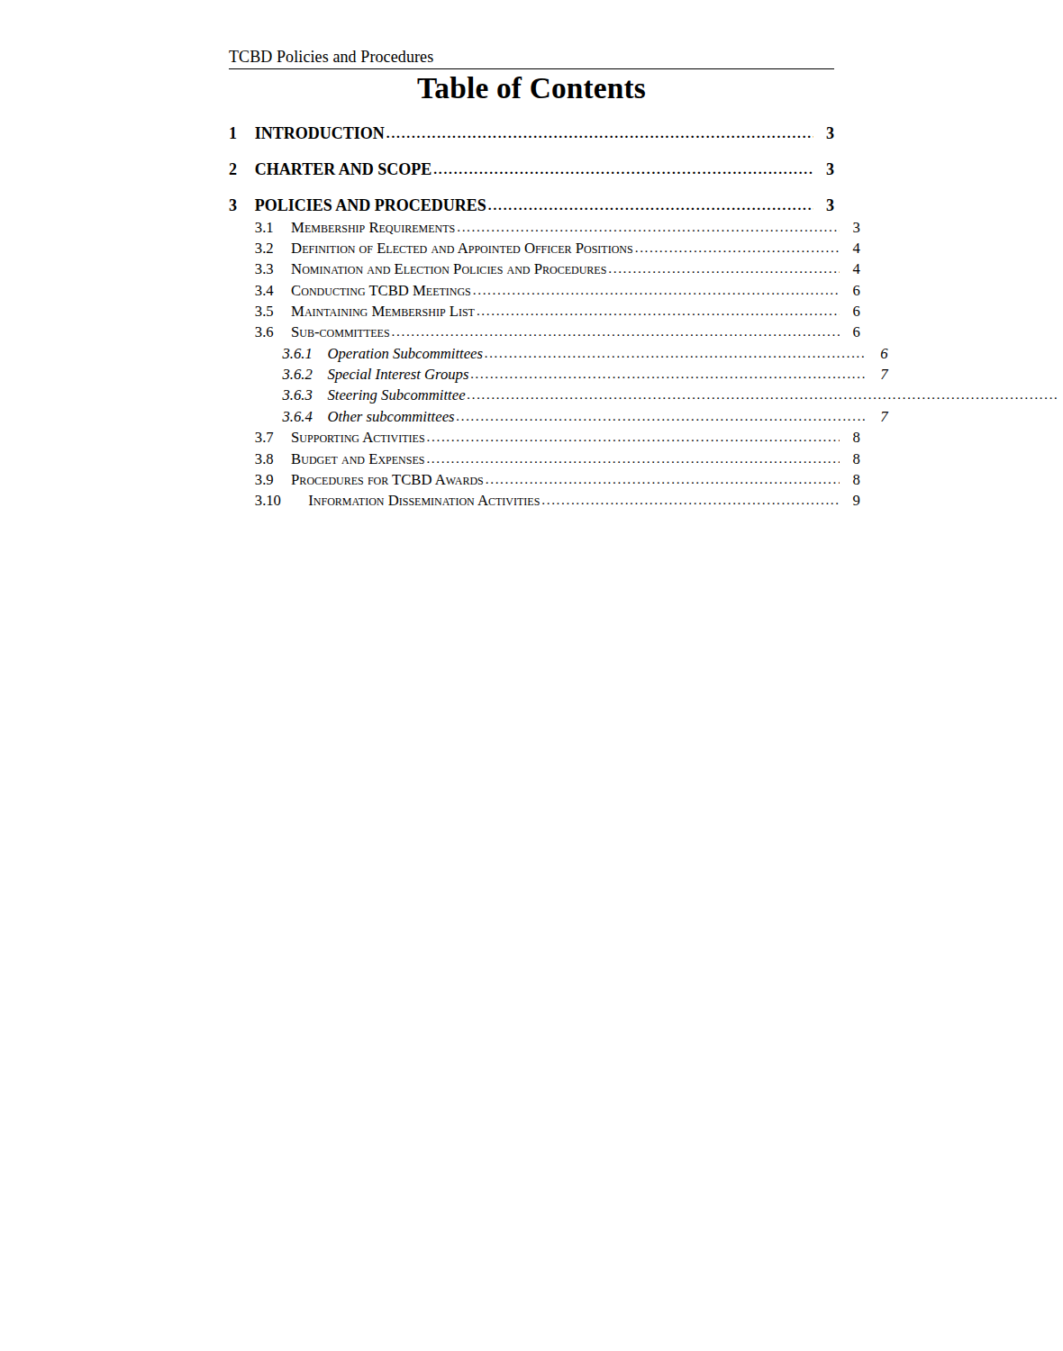TCBD Policies and Procedures
Table of Contents
1 INTRODUCTION .......................................................................................................................................... 3
2 CHARTER AND SCOPE ............................................................................................................................. 3
3 POLICIES AND PROCEDURES ................................................................................................................... 3
3.1 Membership Requirements ................................................................................................................. 3
3.2 Definition of Elected and Appointed Officer Positions ....................................................................... 4
3.3 Nomination and Election Policies and Procedures ............................................................................ 4
3.4 Conducting TCBD Meetings .............................................................................................................. 6
3.5 Maintaining Membership List ............................................................................................................. 6
3.6 Sub-committees ................................................................................................................................. 6
3.6.1 Operation Subcommittees ..................................................................................................................... 6
3.6.2 Special Interest Groups ......................................................................................................................... 7
3.6.3 Steering Subcommittee ......................................................................................................................... 7
3.6.4 Other subcommittees ............................................................................................................................. 7
3.7 Supporting Activities ......................................................................................................................... 8
3.8 Budget and Expenses ......................................................................................................................... 8
3.9 Procedures for TCBD Awards ........................................................................................................... 8
3.10 Information Dissemination Activities .............................................................................................. 9